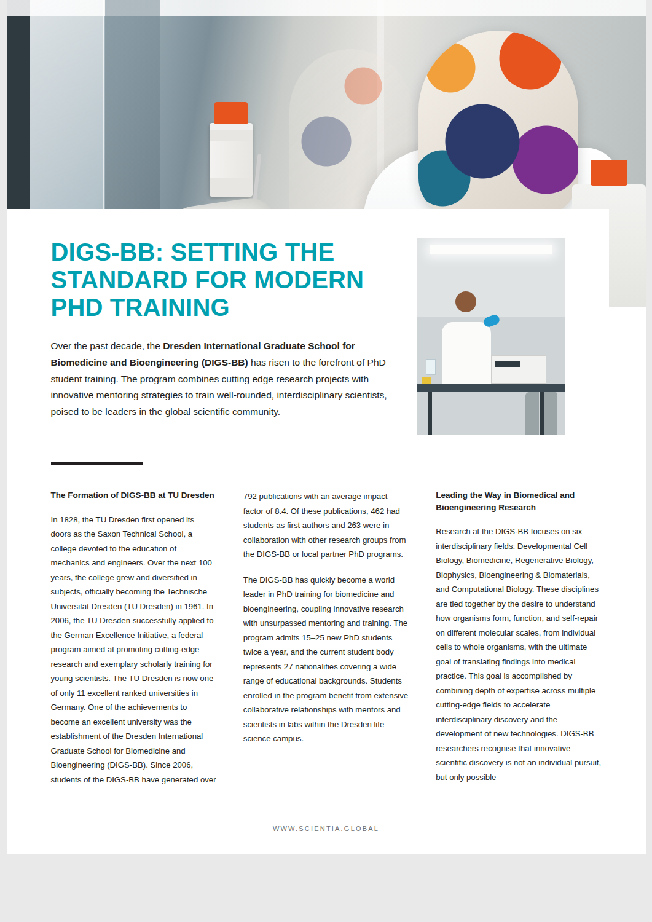DIGS-BB: Setting the Standard for Modern PhD Training
Over the past decade, the Dresden International Graduate School for Biomedicine and Bioengineering (DIGS-BB) has risen to the forefront of PhD student training. The program combines cutting edge research projects with innovative mentoring strategies to train well-rounded, interdisciplinary scientists, poised to be leaders in the global scientific community.
The Formation of DIGS-BB at TU Dresden
In 1828, the TU Dresden first opened its doors as the Saxon Technical School, a college devoted to the education of mechanics and engineers. Over the next 100 years, the college grew and diversified in subjects, officially becoming the Technische Universität Dresden (TU Dresden) in 1961. In 2006, the TU Dresden successfully applied to the German Excellence Initiative, a federal program aimed at promoting cutting-edge research and exemplary scholarly training for young scientists. The TU Dresden is now one of only 11 excellent ranked universities in Germany. One of the achievements to become an excellent university was the establishment of the Dresden International Graduate School for Biomedicine and Bioengineering (DIGS-BB). Since 2006, students of the DIGS-BB have generated over
792 publications with an average impact factor of 8.4. Of these publications, 462 had students as first authors and 263 were in collaboration with other research groups from the DIGS-BB or local partner PhD programs.
The DIGS-BB has quickly become a world leader in PhD training for biomedicine and bioengineering, coupling innovative research with unsurpassed mentoring and training. The program admits 15–25 new PhD students twice a year, and the current student body represents 27 nationalities covering a wide range of educational backgrounds. Students enrolled in the program benefit from extensive collaborative relationships with mentors and scientists in labs within the Dresden life science campus.
Leading the Way in Biomedical and Bioengineering Research
Research at the DIGS-BB focuses on six interdisciplinary fields: Developmental Cell Biology, Biomedicine, Regenerative Biology, Biophysics, Bioengineering & Biomaterials, and Computational Biology. These disciplines are tied together by the desire to understand how organisms form, function, and self-repair on different molecular scales, from individual cells to whole organisms, with the ultimate goal of translating findings into medical practice. This goal is accomplished by combining depth of expertise across multiple cutting-edge fields to accelerate interdisciplinary discovery and the development of new technologies. DIGS-BB researchers recognise that innovative scientific discovery is not an individual pursuit, but only possible
www.scientia.global